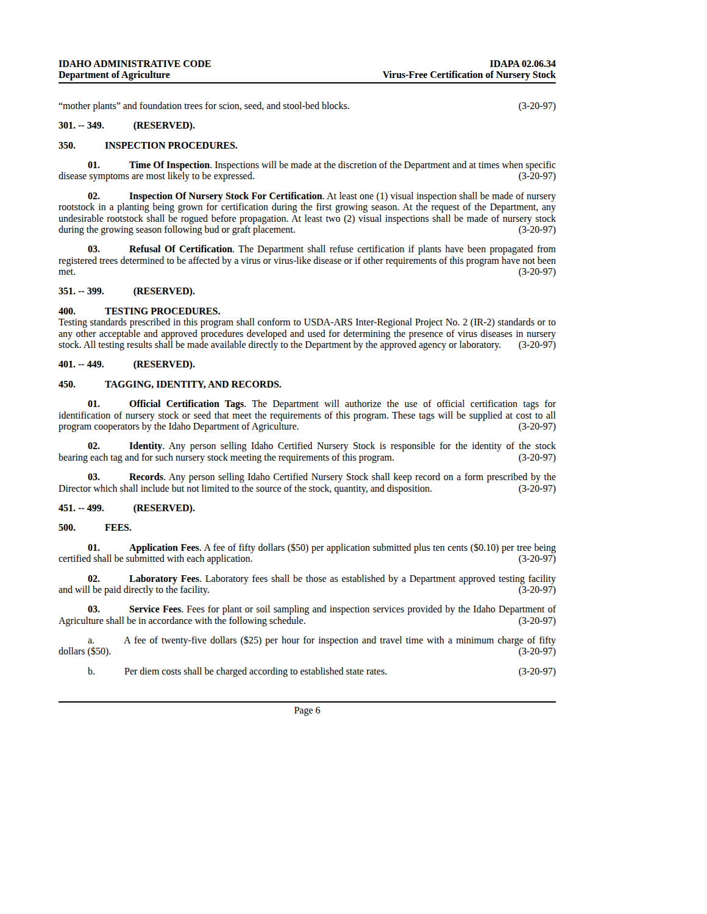IDAHO ADMINISTRATIVE CODE
Department of Agriculture
IDAPA 02.06.34
Virus-Free Certification of Nursery Stock
“mother plants” and foundation trees for scion, seed, and stool-bed blocks. (3-20-97)
301. -- 349. (RESERVED).
350. INSPECTION PROCEDURES.
01. Time Of Inspection. Inspections will be made at the discretion of the Department and at times when specific disease symptoms are most likely to be expressed. (3-20-97)
02. Inspection Of Nursery Stock For Certification. At least one (1) visual inspection shall be made of nursery rootstock in a planting being grown for certification during the first growing season. At the request of the Department, any undesirable rootstock shall be rogued before propagation. At least two (2) visual inspections shall be made of nursery stock during the growing season following bud or graft placement. (3-20-97)
03. Refusal Of Certification. The Department shall refuse certification if plants have been propagated from registered trees determined to be affected by a virus or virus-like disease or if other requirements of this program have not been met. (3-20-97)
351. -- 399. (RESERVED).
400. TESTING PROCEDURES.
Testing standards prescribed in this program shall conform to USDA-ARS Inter-Regional Project No. 2 (IR-2) standards or to any other acceptable and approved procedures developed and used for determining the presence of virus diseases in nursery stock. All testing results shall be made available directly to the Department by the approved agency or laboratory. (3-20-97)
401. -- 449. (RESERVED).
450. TAGGING, IDENTITY, AND RECORDS.
01. Official Certification Tags. The Department will authorize the use of official certification tags for identification of nursery stock or seed that meet the requirements of this program. These tags will be supplied at cost to all program cooperators by the Idaho Department of Agriculture. (3-20-97)
02. Identity. Any person selling Idaho Certified Nursery Stock is responsible for the identity of the stock bearing each tag and for such nursery stock meeting the requirements of this program. (3-20-97)
03. Records. Any person selling Idaho Certified Nursery Stock shall keep record on a form prescribed by the Director which shall include but not limited to the source of the stock, quantity, and disposition. (3-20-97)
451. -- 499. (RESERVED).
500. FEES.
01. Application Fees. A fee of fifty dollars ($50) per application submitted plus ten cents ($0.10) per tree being certified shall be submitted with each application. (3-20-97)
02. Laboratory Fees. Laboratory fees shall be those as established by a Department approved testing facility and will be paid directly to the facility. (3-20-97)
03. Service Fees. Fees for plant or soil sampling and inspection services provided by the Idaho Department of Agriculture shall be in accordance with the following schedule. (3-20-97)
a. A fee of twenty-five dollars ($25) per hour for inspection and travel time with a minimum charge of fifty dollars ($50). (3-20-97)
b. Per diem costs shall be charged according to established state rates. (3-20-97)
Page 6